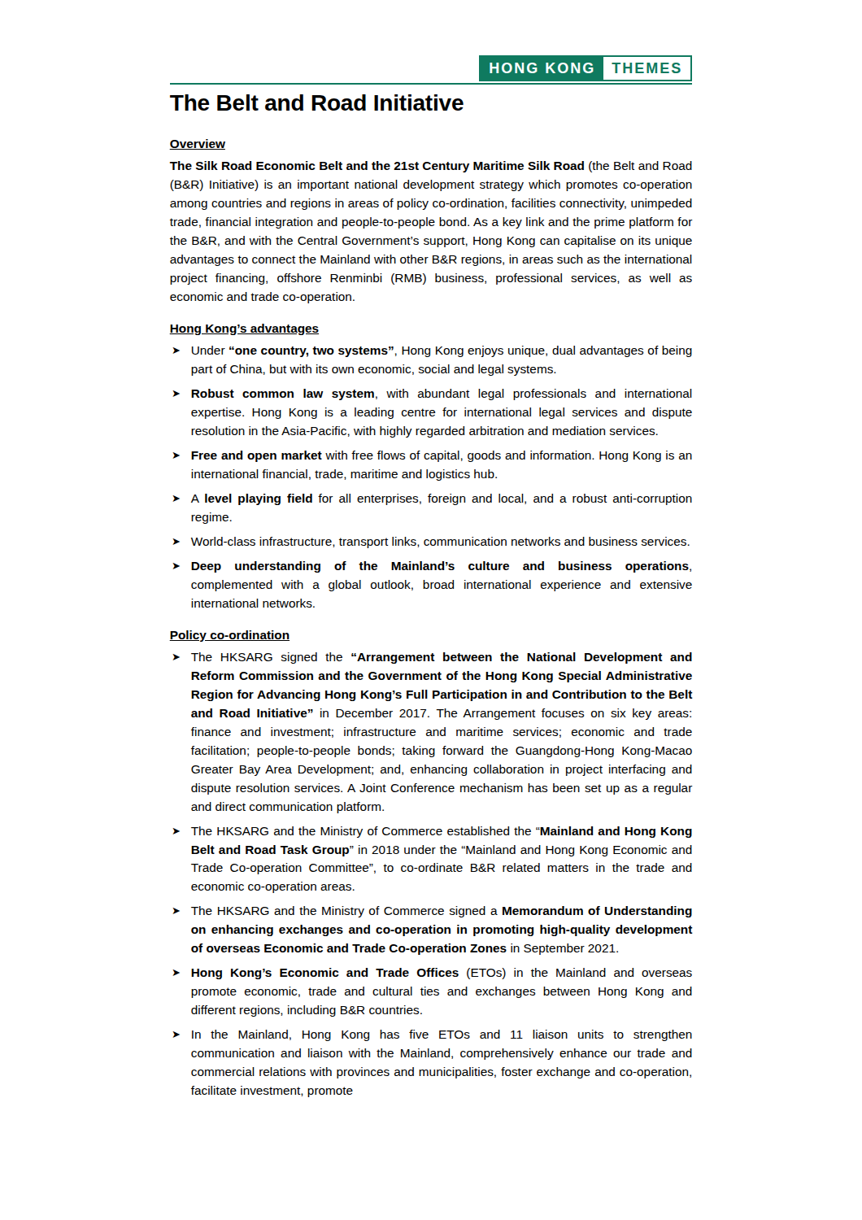HONG KONG THEMES
The Belt and Road Initiative
Overview
The Silk Road Economic Belt and the 21st Century Maritime Silk Road (the Belt and Road (B&R) Initiative) is an important national development strategy which promotes co-operation among countries and regions in areas of policy co-ordination, facilities connectivity, unimpeded trade, financial integration and people-to-people bond. As a key link and the prime platform for the B&R, and with the Central Government’s support, Hong Kong can capitalise on its unique advantages to connect the Mainland with other B&R regions, in areas such as the international project financing, offshore Renminbi (RMB) business, professional services, as well as economic and trade co-operation.
Hong Kong’s advantages
Under “one country, two systems”, Hong Kong enjoys unique, dual advantages of being part of China, but with its own economic, social and legal systems.
Robust common law system, with abundant legal professionals and international expertise. Hong Kong is a leading centre for international legal services and dispute resolution in the Asia-Pacific, with highly regarded arbitration and mediation services.
Free and open market with free flows of capital, goods and information. Hong Kong is an international financial, trade, maritime and logistics hub.
A level playing field for all enterprises, foreign and local, and a robust anti-corruption regime.
World-class infrastructure, transport links, communication networks and business services.
Deep understanding of the Mainland’s culture and business operations, complemented with a global outlook, broad international experience and extensive international networks.
Policy co-ordination
The HKSARG signed the “Arrangement between the National Development and Reform Commission and the Government of the Hong Kong Special Administrative Region for Advancing Hong Kong’s Full Participation in and Contribution to the Belt and Road Initiative” in December 2017. The Arrangement focuses on six key areas: finance and investment; infrastructure and maritime services; economic and trade facilitation; people-to-people bonds; taking forward the Guangdong-Hong Kong-Macao Greater Bay Area Development; and, enhancing collaboration in project interfacing and dispute resolution services. A Joint Conference mechanism has been set up as a regular and direct communication platform.
The HKSARG and the Ministry of Commerce established the “Mainland and Hong Kong Belt and Road Task Group” in 2018 under the “Mainland and Hong Kong Economic and Trade Co-operation Committee”, to co-ordinate B&R related matters in the trade and economic co-operation areas.
The HKSARG and the Ministry of Commerce signed a Memorandum of Understanding on enhancing exchanges and co-operation in promoting high-quality development of overseas Economic and Trade Co-operation Zones in September 2021.
Hong Kong’s Economic and Trade Offices (ETOs) in the Mainland and overseas promote economic, trade and cultural ties and exchanges between Hong Kong and different regions, including B&R countries.
In the Mainland, Hong Kong has five ETOs and 11 liaison units to strengthen communication and liaison with the Mainland, comprehensively enhance our trade and commercial relations with provinces and municipalities, foster exchange and co-operation, facilitate investment, promote